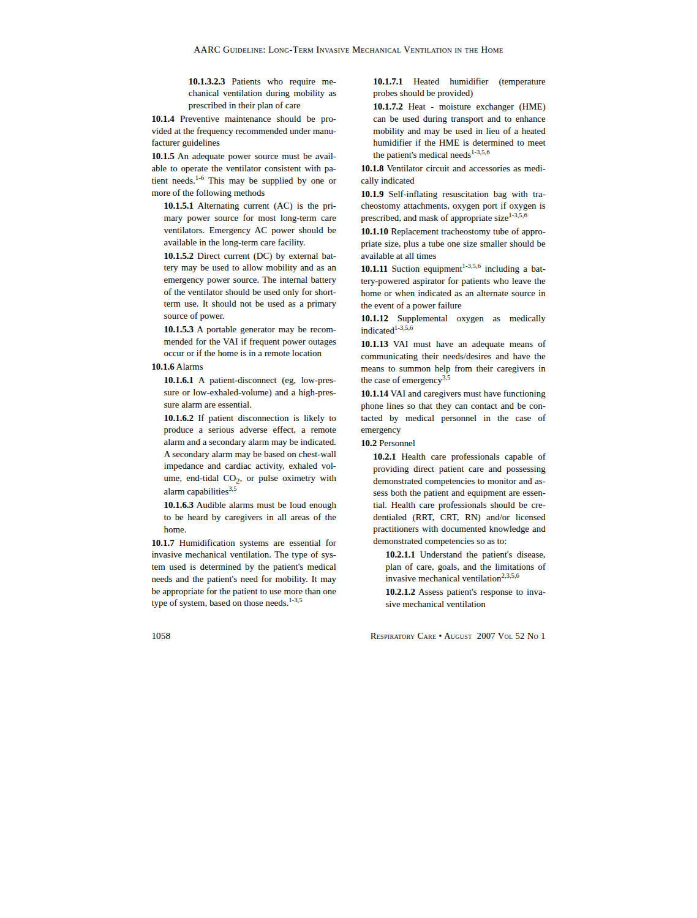AARC Guideline: Long-Term Invasive Mechanical Ventilation in the Home
10.1.3.2.3 Patients who require mechanical ventilation during mobility as prescribed in their plan of care
10.1.4 Preventive maintenance should be provided at the frequency recommended under manufacturer guidelines
10.1.5 An adequate power source must be available to operate the ventilator consistent with patient needs.1-6 This may be supplied by one or more of the following methods
10.1.5.1 Alternating current (AC) is the primary power source for most long-term care ventilators. Emergency AC power should be available in the long-term care facility.
10.1.5.2 Direct current (DC) by external battery may be used to allow mobility and as an emergency power source. The internal battery of the ventilator should be used only for short-term use. It should not be used as a primary source of power.
10.1.5.3 A portable generator may be recommended for the VAI if frequent power outages occur or if the home is in a remote location
10.1.6 Alarms
10.1.6.1 A patient-disconnect (eg, low-pressure or low-exhaled-volume) and a high-pressure alarm are essential.
10.1.6.2 If patient disconnection is likely to produce a serious adverse effect, a remote alarm and a secondary alarm may be indicated. A secondary alarm may be based on chest-wall impedance and cardiac activity, exhaled volume, end-tidal CO2, or pulse oximetry with alarm capabilities3,5
10.1.6.3 Audible alarms must be loud enough to be heard by caregivers in all areas of the home.
10.1.7 Humidification systems are essential for invasive mechanical ventilation. The type of system used is determined by the patient's medical needs and the patient's need for mobility. It may be appropriate for the patient to use more than one type of system, based on those needs.1-3,5
10.1.7.1 Heated humidifier (temperature probes should be provided)
10.1.7.2 Heat - moisture exchanger (HME) can be used during transport and to enhance mobility and may be used in lieu of a heated humidifier if the HME is determined to meet the patient's medical needs1-3,5,6
10.1.8 Ventilator circuit and accessories as medically indicated
10.1.9 Self-inflating resuscitation bag with tracheostomy attachments, oxygen port if oxygen is prescribed, and mask of appropriate size1-3,5,6
10.1.10 Replacement tracheostomy tube of appropriate size, plus a tube one size smaller should be available at all times
10.1.11 Suction equipment1-3,5,6 including a battery-powered aspirator for patients who leave the home or when indicated as an alternate source in the event of a power failure
10.1.12 Supplemental oxygen as medically indicated1-3,5,6
10.1.13 VAI must have an adequate means of communicating their needs/desires and have the means to summon help from their caregivers in the case of emergency3,5
10.1.14 VAI and caregivers must have functioning phone lines so that they can contact and be contacted by medical personnel in the case of emergency
10.2 Personnel
10.2.1 Health care professionals capable of providing direct patient care and possessing demonstrated competencies to monitor and assess both the patient and equipment are essential. Health care professionals should be credentialed (RRT, CRT, RN) and/or licensed practitioners with documented knowledge and demonstrated competencies so as to:
10.2.1.1 Understand the patient's disease, plan of care, goals, and the limitations of invasive mechanical ventilation2,3,5,6
10.2.1.2 Assess patient's response to invasive mechanical ventilation
1058 Respiratory Care • August 2007 Vol 52 No 1